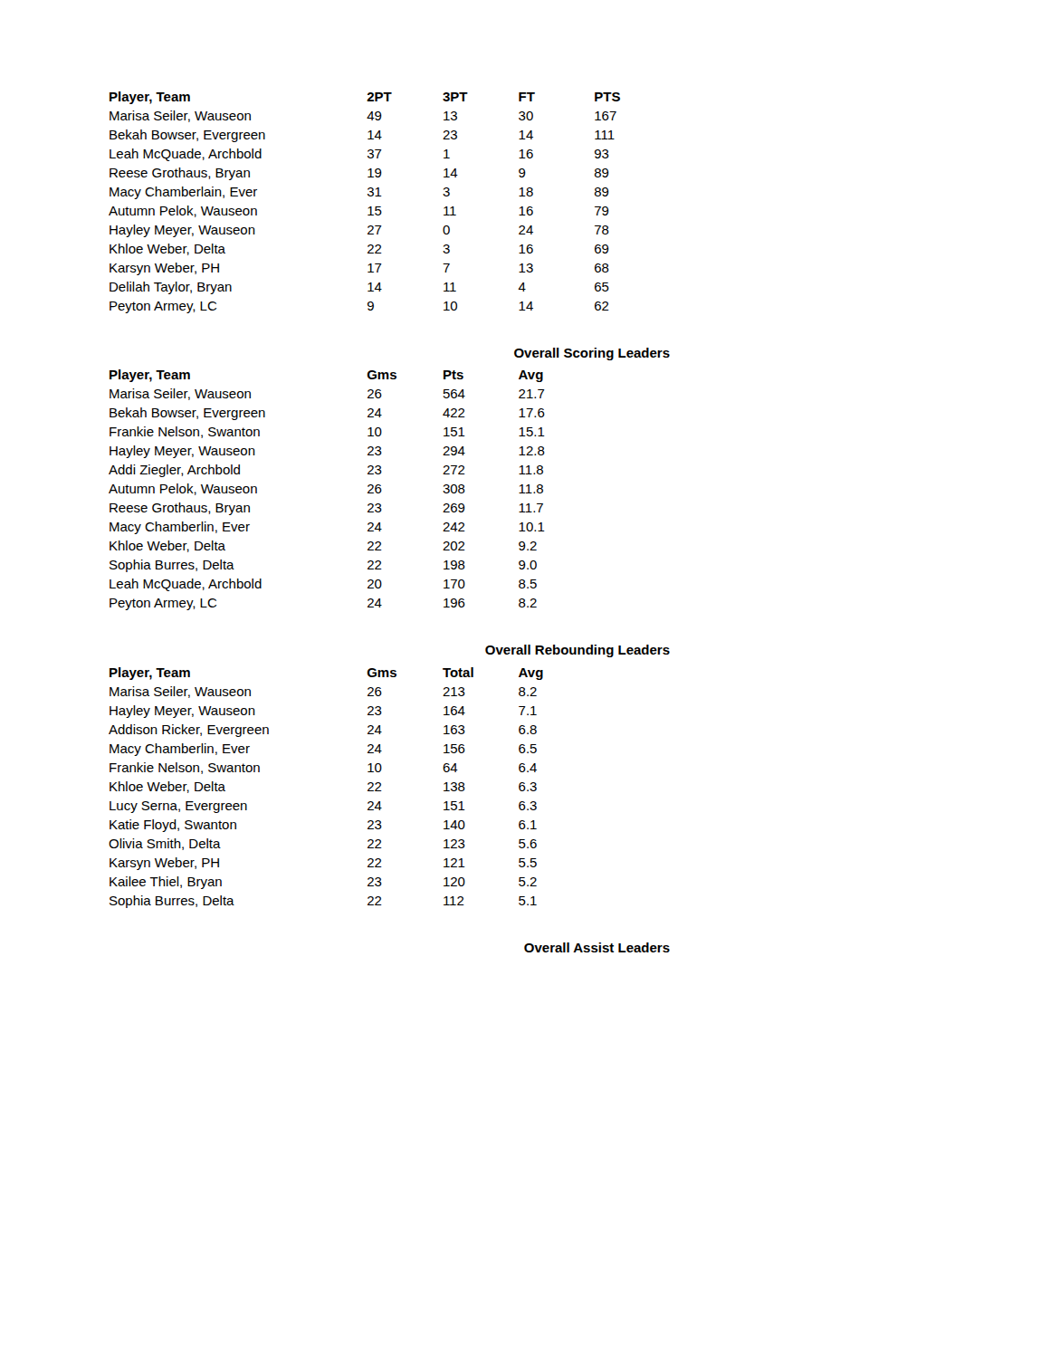| Player, Team | 2PT | 3PT | FT | PTS |
| --- | --- | --- | --- | --- |
| Marisa Seiler, Wauseon | 49 | 13 | 30 | 167 |
| Bekah Bowser, Evergreen | 14 | 23 | 14 | 111 |
| Leah McQuade, Archbold | 37 | 1 | 16 | 93 |
| Reese Grothaus, Bryan | 19 | 14 | 9 | 89 |
| Macy Chamberlain, Ever | 31 | 3 | 18 | 89 |
| Autumn Pelok, Wauseon | 15 | 11 | 16 | 79 |
| Hayley Meyer, Wauseon | 27 | 0 | 24 | 78 |
| Khloe Weber, Delta | 22 | 3 | 16 | 69 |
| Karsyn Weber, PH | 17 | 7 | 13 | 68 |
| Delilah Taylor, Bryan | 14 | 11 | 4 | 65 |
| Peyton Armey, LC | 9 | 10 | 14 | 62 |
Overall Scoring Leaders
| Player, Team | Gms | Pts | Avg | |
| --- | --- | --- | --- | --- |
| Marisa Seiler, Wauseon | 26 | 564 | 21.7 | |
| Bekah Bowser, Evergreen | 24 | 422 | 17.6 | |
| Frankie Nelson, Swanton | 10 | 151 | 15.1 | |
| Hayley Meyer, Wauseon | 23 | 294 | 12.8 | |
| Addi Ziegler, Archbold | 23 | 272 | 11.8 | |
| Autumn Pelok, Wauseon | 26 | 308 | 11.8 | |
| Reese Grothaus, Bryan | 23 | 269 | 11.7 | |
| Macy Chamberlin, Ever | 24 | 242 | 10.1 | |
| Khloe Weber, Delta | 22 | 202 | 9.2 | |
| Sophia Burres, Delta | 22 | 198 | 9.0 | |
| Leah McQuade, Archbold | 20 | 170 | 8.5 | |
| Peyton Armey, LC | 24 | 196 | 8.2 | |
Overall Rebounding Leaders
| Player, Team | Gms | Total | Avg | |
| --- | --- | --- | --- | --- |
| Marisa Seiler, Wauseon | 26 | 213 | 8.2 | |
| Hayley Meyer, Wauseon | 23 | 164 | 7.1 | |
| Addison Ricker, Evergreen | 24 | 163 | 6.8 | |
| Macy Chamberlin, Ever | 24 | 156 | 6.5 | |
| Frankie Nelson, Swanton | 10 | 64 | 6.4 | |
| Khloe Weber, Delta | 22 | 138 | 6.3 | |
| Lucy Serna, Evergreen | 24 | 151 | 6.3 | |
| Katie Floyd, Swanton | 23 | 140 | 6.1 | |
| Olivia Smith, Delta | 22 | 123 | 5.6 | |
| Karsyn Weber, PH | 22 | 121 | 5.5 | |
| Kailee Thiel, Bryan | 23 | 120 | 5.2 | |
| Sophia Burres, Delta | 22 | 112 | 5.1 | |
Overall Assist Leaders